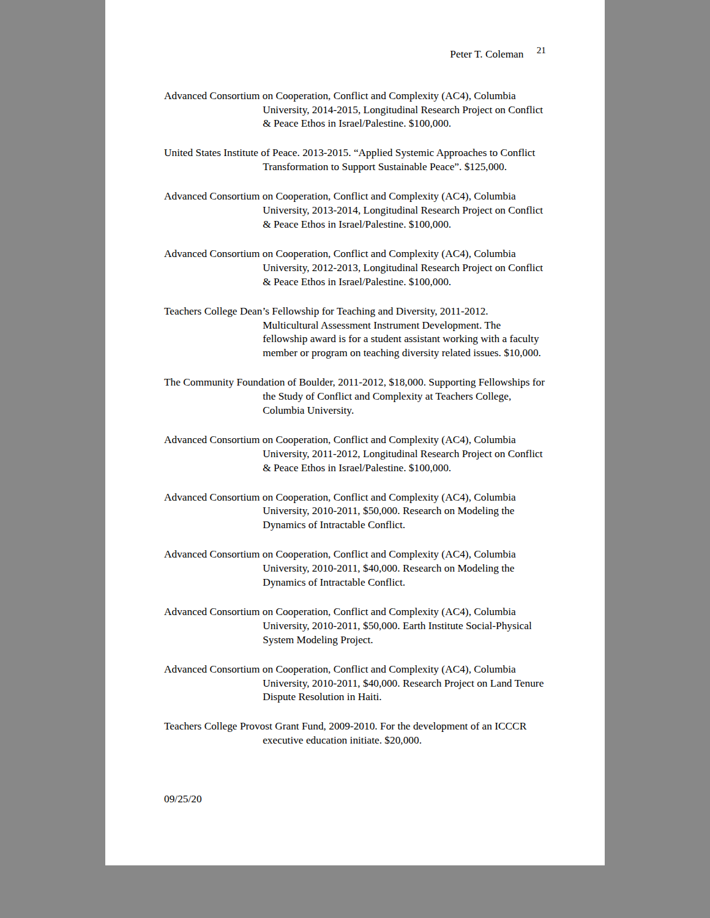Peter T. Coleman 21
Advanced Consortium on Cooperation, Conflict and Complexity (AC4), Columbia University, 2014-2015, Longitudinal Research Project on Conflict & Peace Ethos in Israel/Palestine. $100,000.
United States Institute of Peace. 2013-2015. “Applied Systemic Approaches to Conflict Transformation to Support Sustainable Peace”. $125,000.
Advanced Consortium on Cooperation, Conflict and Complexity (AC4), Columbia University, 2013-2014, Longitudinal Research Project on Conflict & Peace Ethos in Israel/Palestine. $100,000.
Advanced Consortium on Cooperation, Conflict and Complexity (AC4), Columbia University, 2012-2013, Longitudinal Research Project on Conflict & Peace Ethos in Israel/Palestine. $100,000.
Teachers College Dean’s Fellowship for Teaching and Diversity, 2011-2012. Multicultural Assessment Instrument Development. The fellowship award is for a student assistant working with a faculty member or program on teaching diversity related issues. $10,000.
The Community Foundation of Boulder, 2011-2012, $18,000. Supporting Fellowships for the Study of Conflict and Complexity at Teachers College, Columbia University.
Advanced Consortium on Cooperation, Conflict and Complexity (AC4), Columbia University, 2011-2012, Longitudinal Research Project on Conflict & Peace Ethos in Israel/Palestine. $100,000.
Advanced Consortium on Cooperation, Conflict and Complexity (AC4), Columbia University, 2010-2011, $50,000. Research on Modeling the Dynamics of Intractable Conflict.
Advanced Consortium on Cooperation, Conflict and Complexity (AC4), Columbia University, 2010-2011, $40,000. Research on Modeling the Dynamics of Intractable Conflict.
Advanced Consortium on Cooperation, Conflict and Complexity (AC4), Columbia University, 2010-2011, $50,000. Earth Institute Social-Physical System Modeling Project.
Advanced Consortium on Cooperation, Conflict and Complexity (AC4), Columbia University, 2010-2011, $40,000. Research Project on Land Tenure Dispute Resolution in Haiti.
Teachers College Provost Grant Fund, 2009-2010. For the development of an ICCCR executive education initiate. $20,000.
09/25/20